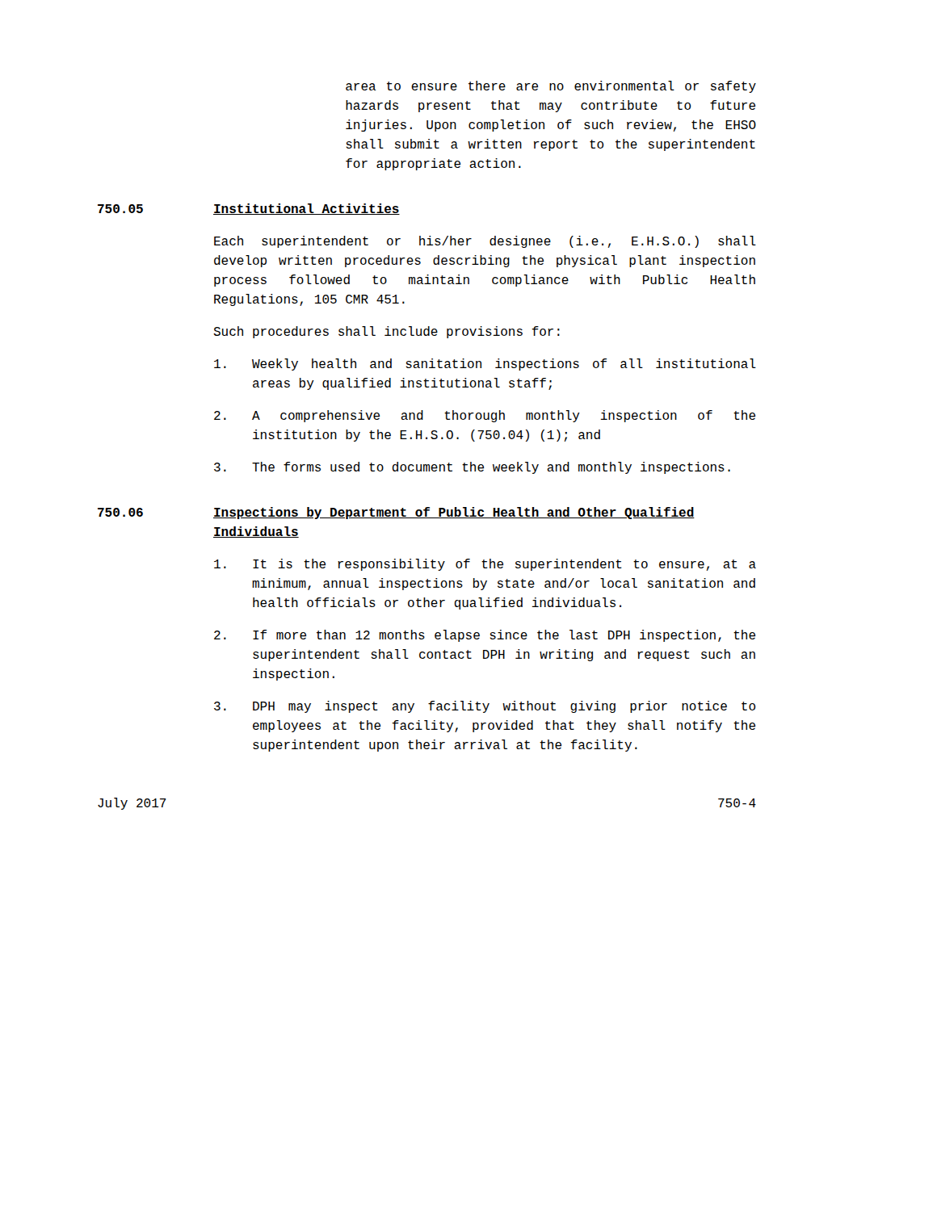area to ensure there are no environmental or safety hazards present that may contribute to future injuries. Upon completion of such review, the EHSO shall submit a written report to the superintendent for appropriate action.
750.05 Institutional Activities
Each superintendent or his/her designee (i.e., E.H.S.O.) shall develop written procedures describing the physical plant inspection process followed to maintain compliance with Public Health Regulations, 105 CMR 451.
Such procedures shall include provisions for:
1. Weekly health and sanitation inspections of all institutional areas by qualified institutional staff;
2. A comprehensive and thorough monthly inspection of the institution by the E.H.S.O. (750.04) (1); and
3. The forms used to document the weekly and monthly inspections.
750.06 Inspections by Department of Public Health and Other Qualified Individuals
1. It is the responsibility of the superintendent to ensure, at a minimum, annual inspections by state and/or local sanitation and health officials or other qualified individuals.
2. If more than 12 months elapse since the last DPH inspection, the superintendent shall contact DPH in writing and request such an inspection.
3. DPH may inspect any facility without giving prior notice to employees at the facility, provided that they shall notify the superintendent upon their arrival at the facility.
July 2017 750-4